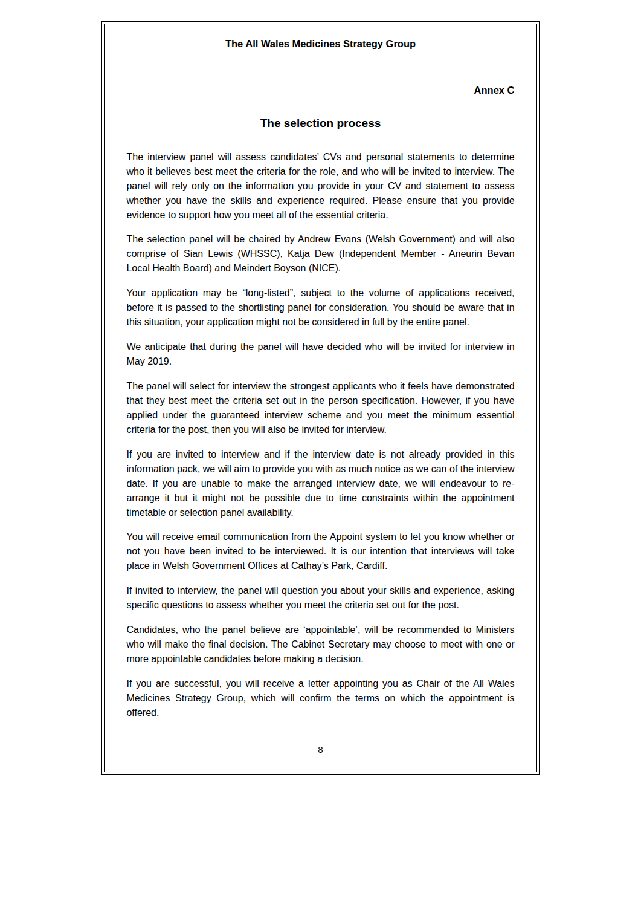The All Wales Medicines Strategy Group
Annex C
The selection process
The interview panel will assess candidates’ CVs and personal statements to determine who it believes best meet the criteria for the role, and who will be invited to interview. The panel will rely only on the information you provide in your CV and statement to assess whether you have the skills and experience required. Please ensure that you provide evidence to support how you meet all of the essential criteria.
The selection panel will be chaired by Andrew Evans (Welsh Government) and will also comprise of Sian Lewis (WHSSC), Katja Dew (Independent Member - Aneurin Bevan Local Health Board) and Meindert Boyson (NICE).
Your application may be “long-listed”, subject to the volume of applications received, before it is passed to the shortlisting panel for consideration. You should be aware that in this situation, your application might not be considered in full by the entire panel.
We anticipate that during the panel will have decided who will be invited for interview in May 2019.
The panel will select for interview the strongest applicants who it feels have demonstrated that they best meet the criteria set out in the person specification. However, if you have applied under the guaranteed interview scheme and you meet the minimum essential criteria for the post, then you will also be invited for interview.
If you are invited to interview and if the interview date is not already provided in this information pack, we will aim to provide you with as much notice as we can of the interview date. If you are unable to make the arranged interview date, we will endeavour to re-arrange it but it might not be possible due to time constraints within the appointment timetable or selection panel availability.
You will receive email communication from the Appoint system to let you know whether or not you have been invited to be interviewed. It is our intention that interviews will take place in Welsh Government Offices at Cathay’s Park, Cardiff.
If invited to interview, the panel will question you about your skills and experience, asking specific questions to assess whether you meet the criteria set out for the post.
Candidates, who the panel believe are ‘appointable’, will be recommended to Ministers who will make the final decision. The Cabinet Secretary may choose to meet with one or more appointable candidates before making a decision.
If you are successful, you will receive a letter appointing you as Chair of the All Wales Medicines Strategy Group, which will confirm the terms on which the appointment is offered.
8